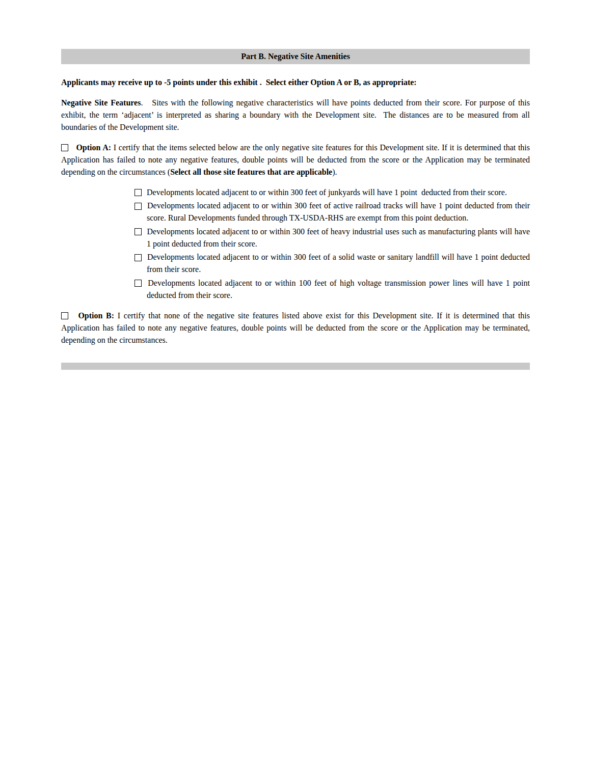Part B. Negative Site Amenities
Applicants may receive up to -5 points under this exhibit . Select either Option A or B, as appropriate:
Negative Site Features. Sites with the following negative characteristics will have points deducted from their score. For purpose of this exhibit, the term ‘adjacent’ is interpreted as sharing a boundary with the Development site. The distances are to be measured from all boundaries of the Development site.
Option A: I certify that the items selected below are the only negative site features for this Development site. If it is determined that this Application has failed to note any negative features, double points will be deducted from the score or the Application may be terminated depending on the circumstances (Select all those site features that are applicable).
Developments located adjacent to or within 300 feet of junkyards will have 1 point deducted from their score.
Developments located adjacent to or within 300 feet of active railroad tracks will have 1 point deducted from their score. Rural Developments funded through TX-USDA-RHS are exempt from this point deduction.
Developments located adjacent to or within 300 feet of heavy industrial uses such as manufacturing plants will have 1 point deducted from their score.
Developments located adjacent to or within 300 feet of a solid waste or sanitary landfill will have 1 point deducted from their score.
Developments located adjacent to or within 100 feet of high voltage transmission power lines will have 1 point deducted from their score.
Option B: I certify that none of the negative site features listed above exist for this Development site. If it is determined that this Application has failed to note any negative features, double points will be deducted from the score or the Application may be terminated, depending on the circumstances.